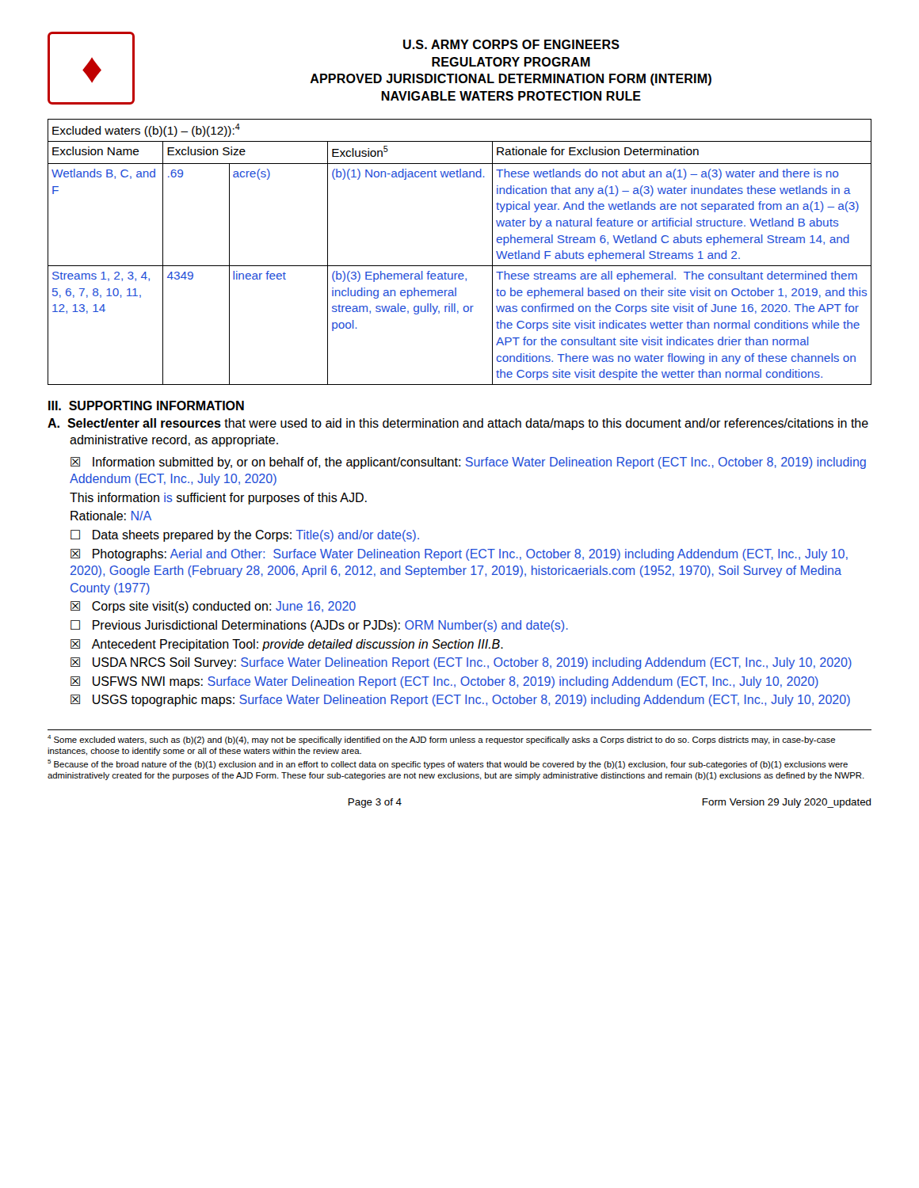♦
U.S. ARMY CORPS OF ENGINEERS
REGULATORY PROGRAM
APPROVED JURISDICTIONAL DETERMINATION FORM (INTERIM)
NAVIGABLE WATERS PROTECTION RULE
| Excluded waters ((b)(1) – (b)(12)): 4 |
| Exclusion Name | Exclusion Size | Exclusion 5 | Rationale for Exclusion Determination |
| Wetlands B, C, and F | .69 | acre(s) | (b)(1) Non-adjacent wetland. | These wetlands do not abut an a(1) – a(3) water and there is no indication that any a(1) – a(3) water inundates these wetlands in a typical year. And the wetlands are not separated from an a(1) – a(3) water by a natural feature or artificial structure. Wetland B abuts ephemeral Stream 6, Wetland C abuts ephemeral Stream 14, and Wetland F abuts ephemeral Streams 1 and 2. |
| Streams 1, 2, 3, 4, 5, 6, 7, 8, 10, 11, 12, 13, 14 | 4349 | linear feet | (b)(3) Ephemeral feature, including an ephemeral stream, swale, gully, rill, or pool. | These streams are all ephemeral. The consultant determined them to be ephemeral based on their site visit on October 1, 2019, and this was confirmed on the Corps site visit of June 16, 2020. The APT for the Corps site visit indicates wetter than normal conditions while the APT for the consultant site visit indicates drier than normal conditions. There was no water flowing in any of these channels on the Corps site visit despite the wetter than normal conditions. |
III. SUPPORTING INFORMATION
A. Select/enter all resources that were used to aid in this determination and attach data/maps to this document and/or references/citations in the administrative record, as appropriate.
☒ Information submitted by, or on behalf of, the applicant/consultant: Surface Water Delineation Report (ECT Inc., October 8, 2019) including Addendum (ECT, Inc., July 10, 2020)
This information is sufficient for purposes of this AJD.
Rationale: N/A
☐ Data sheets prepared by the Corps: Title(s) and/or date(s).
☒ Photographs: Aerial and Other: Surface Water Delineation Report (ECT Inc., October 8, 2019) including Addendum (ECT, Inc., July 10, 2020), Google Earth (February 28, 2006, April 6, 2012, and September 17, 2019), historicaerials.com (1952, 1970), Soil Survey of Medina County (1977)
☒ Corps site visit(s) conducted on: June 16, 2020
☐ Previous Jurisdictional Determinations (AJDs or PJDs): ORM Number(s) and date(s).
☒ Antecedent Precipitation Tool: provide detailed discussion in Section III.B.
☒ USDA NRCS Soil Survey: Surface Water Delineation Report (ECT Inc., October 8, 2019) including Addendum (ECT, Inc., July 10, 2020)
☒ USFWS NWI maps: Surface Water Delineation Report (ECT Inc., October 8, 2019) including Addendum (ECT, Inc., July 10, 2020)
☒ USGS topographic maps: Surface Water Delineation Report (ECT Inc., October 8, 2019) including Addendum (ECT, Inc., July 10, 2020)
4 Some excluded waters, such as (b)(2) and (b)(4), may not be specifically identified on the AJD form unless a requestor specifically asks a Corps district to do so. Corps districts may, in case-by-case instances, choose to identify some or all of these waters within the review area.
5 Because of the broad nature of the (b)(1) exclusion and in an effort to collect data on specific types of waters that would be covered by the (b)(1) exclusion, four sub-categories of (b)(1) exclusions were administratively created for the purposes of the AJD Form. These four sub-categories are not new exclusions, but are simply administrative distinctions and remain (b)(1) exclusions as defined by the NWPR.
Page 3 of 4 Form Version 29 July 2020_updated